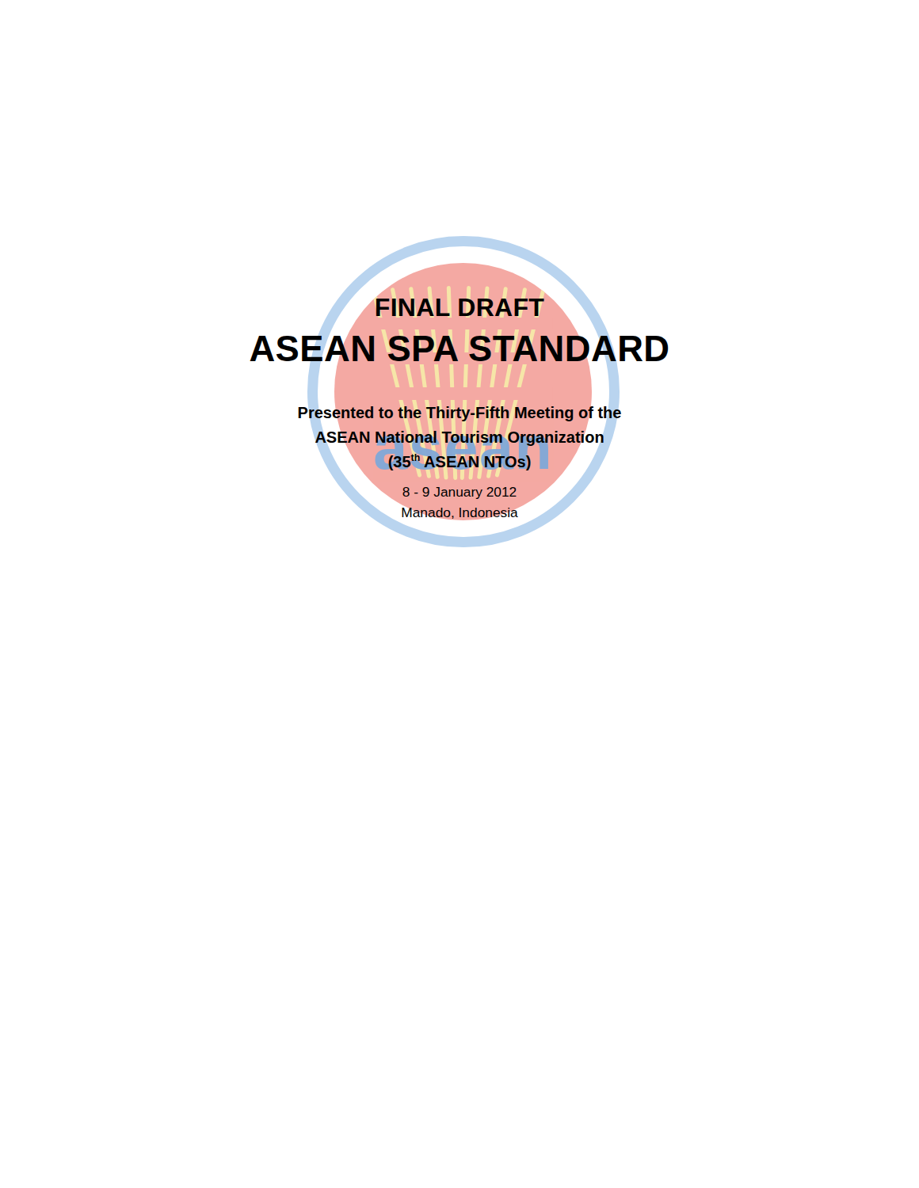asean
FINAL DRAFT
ASEAN SPA STANDARD
Presented to the Thirty-Fifth Meeting of the
ASEAN National Tourism Organization
(35th ASEAN NTOs)
8 - 9 January 2012
Manado, Indonesia